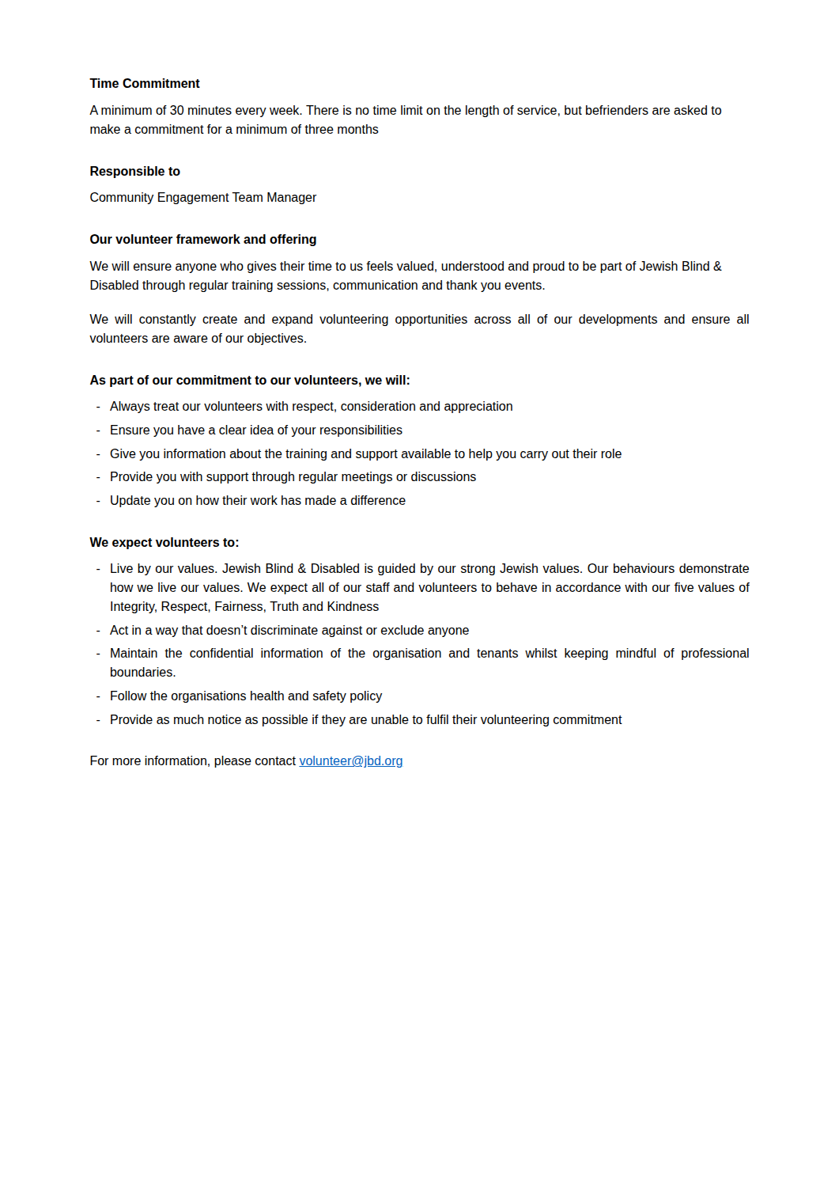Time Commitment
A minimum of 30 minutes every week. There is no time limit on the length of service, but befrienders are asked to make a commitment for a minimum of three months
Responsible to
Community Engagement Team Manager
Our volunteer framework and offering
We will ensure anyone who gives their time to us feels valued, understood and proud to be part of Jewish Blind & Disabled through regular training sessions, communication and thank you events.
We will constantly create and expand volunteering opportunities across all of our developments and ensure all volunteers are aware of our objectives.
As part of our commitment to our volunteers, we will:
Always treat our volunteers with respect, consideration and appreciation
Ensure you have a clear idea of your responsibilities
Give you information about the training and support available to help you carry out their role
Provide you with support through regular meetings or discussions
Update you on how their work has made a difference
We expect volunteers to:
Live by our values. Jewish Blind & Disabled is guided by our strong Jewish values. Our behaviours demonstrate how we live our values. We expect all of our staff and volunteers to behave in accordance with our five values of Integrity, Respect, Fairness, Truth and Kindness
Act in a way that doesn’t discriminate against or exclude anyone
Maintain the confidential information of the organisation and tenants whilst keeping mindful of professional boundaries.
Follow the organisations health and safety policy
Provide as much notice as possible if they are unable to fulfil their volunteering commitment
For more information, please contact volunteer@jbd.org